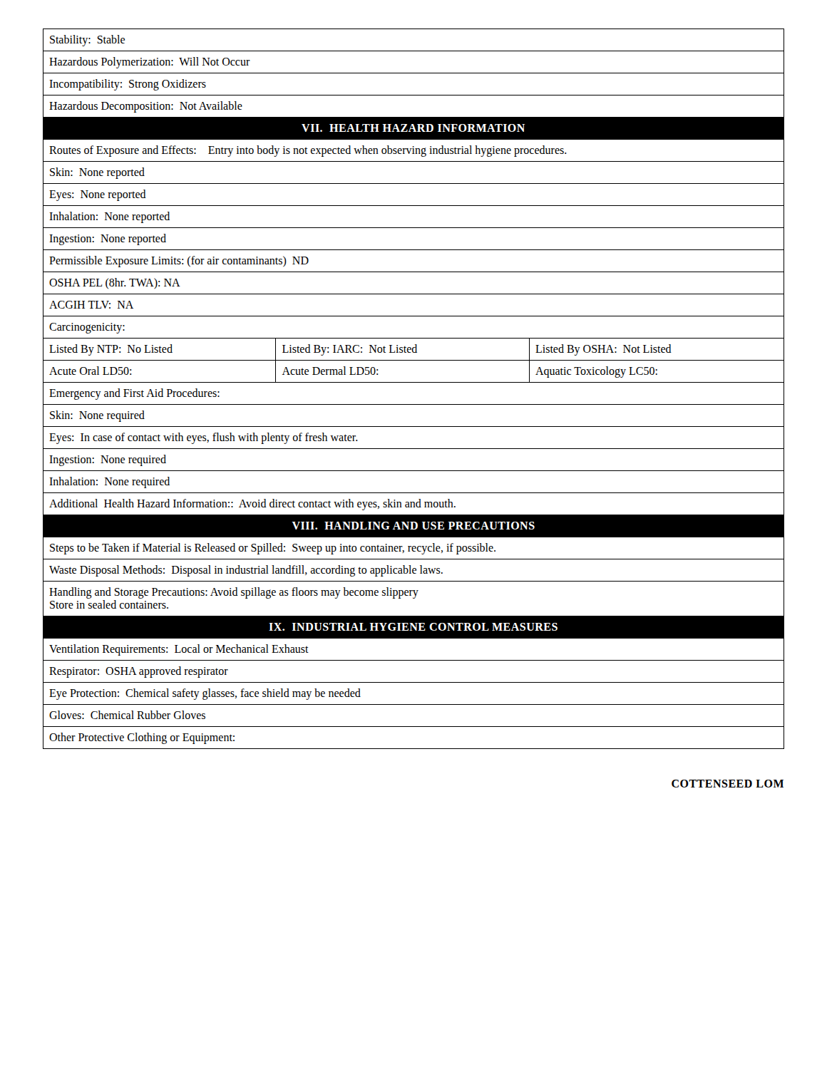| Stability: Stable |
| Hazardous Polymerization: Will Not Occur |
| Incompatibility: Strong Oxidizers |
| Hazardous Decomposition: Not Available |
| VII. HEALTH HAZARD INFORMATION |
| Routes of Exposure and Effects: Entry into body is not expected when observing industrial hygiene procedures. |
| Skin: None reported |
| Eyes: None reported |
| Inhalation: None reported |
| Ingestion: None reported |
| Permissible Exposure Limits: (for air contaminants) ND |
| OSHA PEL (8hr. TWA): NA |
| ACGIH TLV: NA |
| Carcinogenicity: |
| Listed By NTP: No Listed | Listed By: IARC: Not Listed | Listed By OSHA: Not Listed |
| Acute Oral LD50: | Acute Dermal LD50: | Aquatic Toxicology LC50: |
| Emergency and First Aid Procedures: |
| Skin: None required |
| Eyes: In case of contact with eyes, flush with plenty of fresh water. |
| Ingestion: None required |
| Inhalation: None required |
| Additional Health Hazard Information:: Avoid direct contact with eyes, skin and mouth. |
| VIII. HANDLING AND USE PRECAUTIONS |
| Steps to be Taken if Material is Released or Spilled: Sweep up into container, recycle, if possible. |
| Waste Disposal Methods: Disposal in industrial landfill, according to applicable laws. |
| Handling and Storage Precautions: Avoid spillage as floors may become slippery Store in sealed containers. |
| IX. INDUSTRIAL HYGIENE CONTROL MEASURES |
| Ventilation Requirements: Local or Mechanical Exhaust |
| Respirator: OSHA approved respirator |
| Eye Protection: Chemical safety glasses, face shield may be needed |
| Gloves: Chemical Rubber Gloves |
| Other Protective Clothing or Equipment: |
COTTENSEED LOM